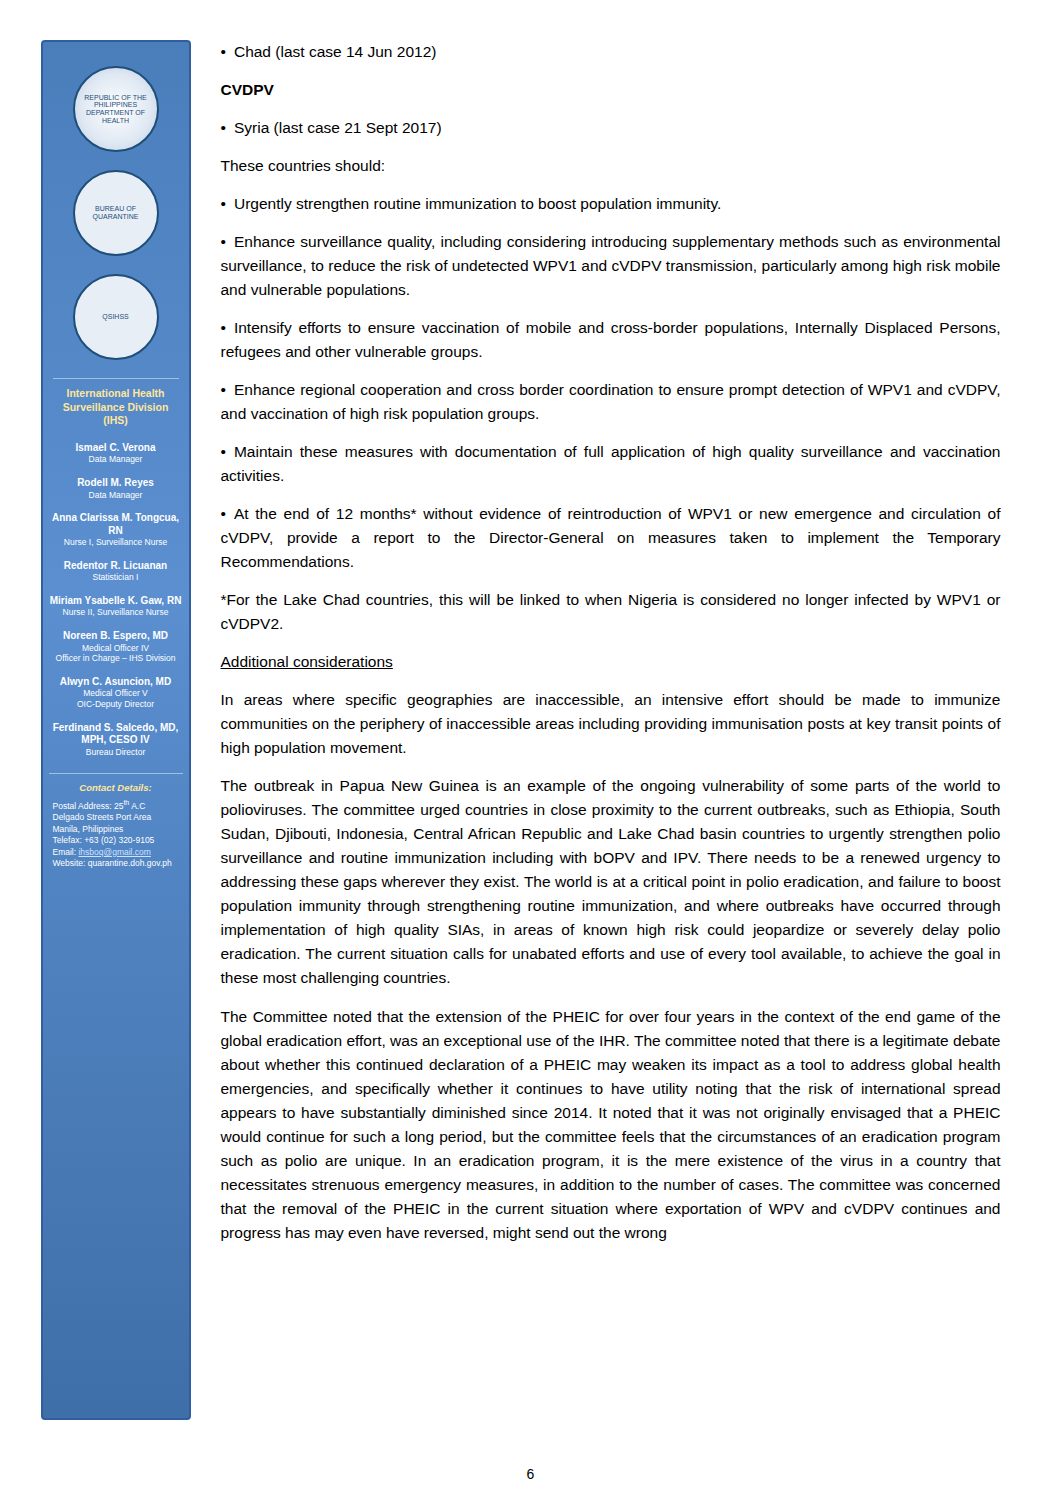REPUBLIC OF THE PHILIPPINES
DEPARTMENT OF HEALTH
BUREAU OF QUARANTINE
QSIHSS
International Health
Surveillance Division (IHS)
Ismael C. Verona Data Manager
Rodell M. Reyes Data Manager
Anna Clarissa M. Tongcua, RN Nurse I, Surveillance Nurse
Redentor R. Licuanan Statistician I
Miriam Ysabelle K. Gaw, RN Nurse II, Surveillance Nurse
Noreen B. Espero, MD Medical Officer IV
Officer in Charge – IHS Division
Alwyn C. Asuncion, MD Medical Officer V
OIC-Deputy Director
Ferdinand S. Salcedo, MD, MPH, CESO IV Bureau Director
Contact Details:
Postal Address: 25th A.C
Delgado Streets Port Area
Manila, Philippines
Telefax: +63 (02) 320-9105
Email: ihsboq@gmail.com
Website: quarantine.doh.gov.ph
Chad (last case 14 Jun 2012)
CVDPV
Syria (last case 21 Sept 2017)
These countries should:
Urgently strengthen routine immunization to boost population immunity.
Enhance surveillance quality, including considering introducing supplementary methods such as environmental surveillance, to reduce the risk of undetected WPV1 and cVDPV transmission, particularly among high risk mobile and vulnerable populations.
Intensify efforts to ensure vaccination of mobile and cross-border populations, Internally Displaced Persons, refugees and other vulnerable groups.
Enhance regional cooperation and cross border coordination to ensure prompt detection of WPV1 and cVDPV, and vaccination of high risk population groups.
Maintain these measures with documentation of full application of high quality surveillance and vaccination activities.
At the end of 12 months* without evidence of reintroduction of WPV1 or new emergence and circulation of cVDPV, provide a report to the Director-General on measures taken to implement the Temporary Recommendations.
*For the Lake Chad countries, this will be linked to when Nigeria is considered no longer infected by WPV1 or cVDPV2.
Additional considerations
In areas where specific geographies are inaccessible, an intensive effort should be made to immunize communities on the periphery of inaccessible areas including providing immunisation posts at key transit points of high population movement.
The outbreak in Papua New Guinea is an example of the ongoing vulnerability of some parts of the world to polioviruses. The committee urged countries in close proximity to the current outbreaks, such as Ethiopia, South Sudan, Djibouti, Indonesia, Central African Republic and Lake Chad basin countries to urgently strengthen polio surveillance and routine immunization including with bOPV and IPV. There needs to be a renewed urgency to addressing these gaps wherever they exist. The world is at a critical point in polio eradication, and failure to boost population immunity through strengthening routine immunization, and where outbreaks have occurred through implementation of high quality SIAs, in areas of known high risk could jeopardize or severely delay polio eradication. The current situation calls for unabated efforts and use of every tool available, to achieve the goal in these most challenging countries.
The Committee noted that the extension of the PHEIC for over four years in the context of the end game of the global eradication effort, was an exceptional use of the IHR. The committee noted that there is a legitimate debate about whether this continued declaration of a PHEIC may weaken its impact as a tool to address global health emergencies, and specifically whether it continues to have utility noting that the risk of international spread appears to have substantially diminished since 2014. It noted that it was not originally envisaged that a PHEIC would continue for such a long period, but the committee feels that the circumstances of an eradication program such as polio are unique. In an eradication program, it is the mere existence of the virus in a country that necessitates strenuous emergency measures, in addition to the number of cases. The committee was concerned that the removal of the PHEIC in the current situation where exportation of WPV and cVDPV continues and progress has may even have reversed, might send out the wrong
6